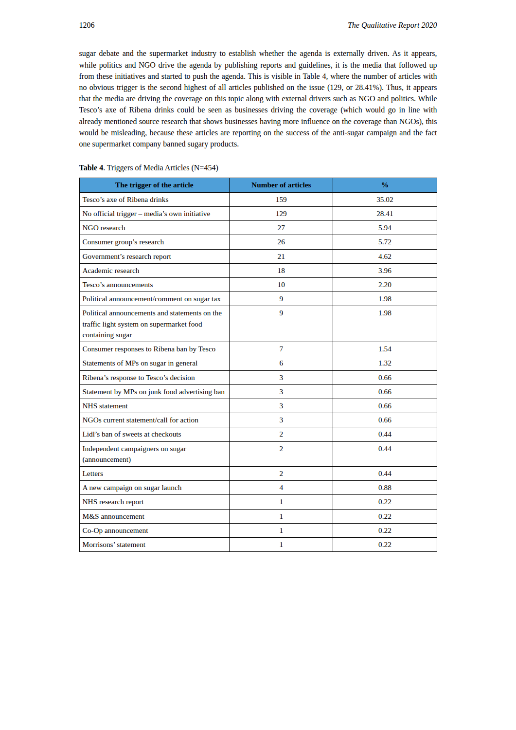1206 The Qualitative Report 2020
sugar debate and the supermarket industry to establish whether the agenda is externally driven. As it appears, while politics and NGO drive the agenda by publishing reports and guidelines, it is the media that followed up from these initiatives and started to push the agenda. This is visible in Table 4, where the number of articles with no obvious trigger is the second highest of all articles published on the issue (129, or 28.41%). Thus, it appears that the media are driving the coverage on this topic along with external drivers such as NGO and politics. While Tesco’s axe of Ribena drinks could be seen as businesses driving the coverage (which would go in line with already mentioned source research that shows businesses having more influence on the coverage than NGOs), this would be misleading, because these articles are reporting on the success of the anti-sugar campaign and the fact one supermarket company banned sugary products.
Table 4. Triggers of Media Articles (N=454)
| The trigger of the article | Number of articles | % |
| --- | --- | --- |
| Tesco’s axe of Ribena drinks | 159 | 35.02 |
| No official trigger – media’s own initiative | 129 | 28.41 |
| NGO research | 27 | 5.94 |
| Consumer group’s research | 26 | 5.72 |
| Government’s research report | 21 | 4.62 |
| Academic research | 18 | 3.96 |
| Tesco’s announcements | 10 | 2.20 |
| Political announcement/comment on sugar tax | 9 | 1.98 |
| Political announcements and statements on the traffic light system on supermarket food containing sugar | 9 | 1.98 |
| Consumer responses to Ribena ban by Tesco | 7 | 1.54 |
| Statements of MPs on sugar in general | 6 | 1.32 |
| Ribena’s response to Tesco’s decision | 3 | 0.66 |
| Statement by MPs on junk food advertising ban | 3 | 0.66 |
| NHS statement | 3 | 0.66 |
| NGOs current statement/call for action | 3 | 0.66 |
| Lidl’s ban of sweets at checkouts | 2 | 0.44 |
| Independent campaigners on sugar (announcement) | 2 | 0.44 |
| Letters | 2 | 0.44 |
| A new campaign on sugar launch | 4 | 0.88 |
| NHS research report | 1 | 0.22 |
| M&S announcement | 1 | 0.22 |
| Co-Op announcement | 1 | 0.22 |
| Morrisons’ statement | 1 | 0.22 |